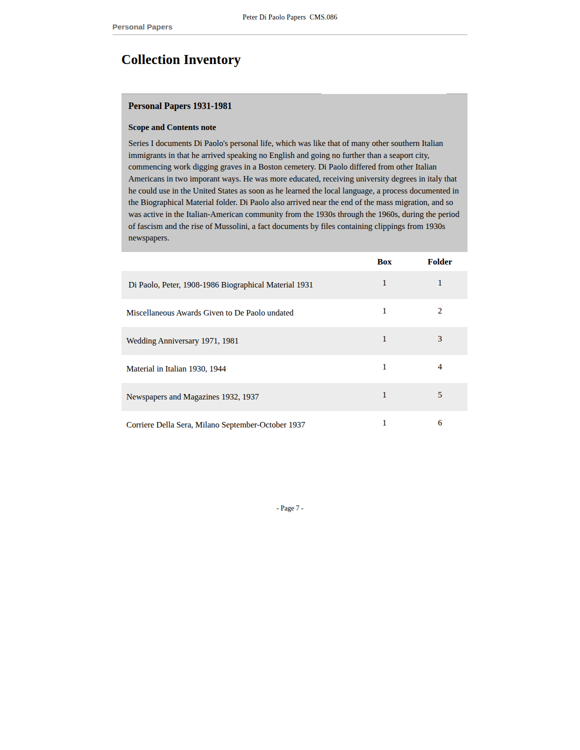Peter Di Paolo Papers CMS.086
Personal Papers
Collection Inventory
Personal Papers 1931-1981
Scope and Contents note
Series I documents Di Paolo's personal life, which was like that of many other southern Italian immigrants in that he arrived speaking no English and going no further than a seaport city, commencing work digging graves in a Boston cemetery. Di Paolo differed from other Italian Americans in two imporant ways. He was more educated, receiving university degrees in italy that he could use in the United States as soon as he learned the local language, a process documented in the Biographical Material folder. Di Paolo also arrived near the end of the mass migration, and so was active in the Italian-American community from the 1930s through the 1960s, during the period of fascism and the rise of Mussolini, a fact documents by files containing clippings from 1930s newspapers.
| | Box | Folder |
| --- | --- | --- |
| Di Paolo, Peter, 1908-1986 Biographical Material 1931 | 1 | 1 |
| Miscellaneous Awards Given to De Paolo undated | 1 | 2 |
| Wedding Anniversary 1971, 1981 | 1 | 3 |
| Material in Italian 1930, 1944 | 1 | 4 |
| Newspapers and Magazines 1932, 1937 | 1 | 5 |
| Corriere Della Sera, Milano September-October 1937 | 1 | 6 |
- Page 7 -